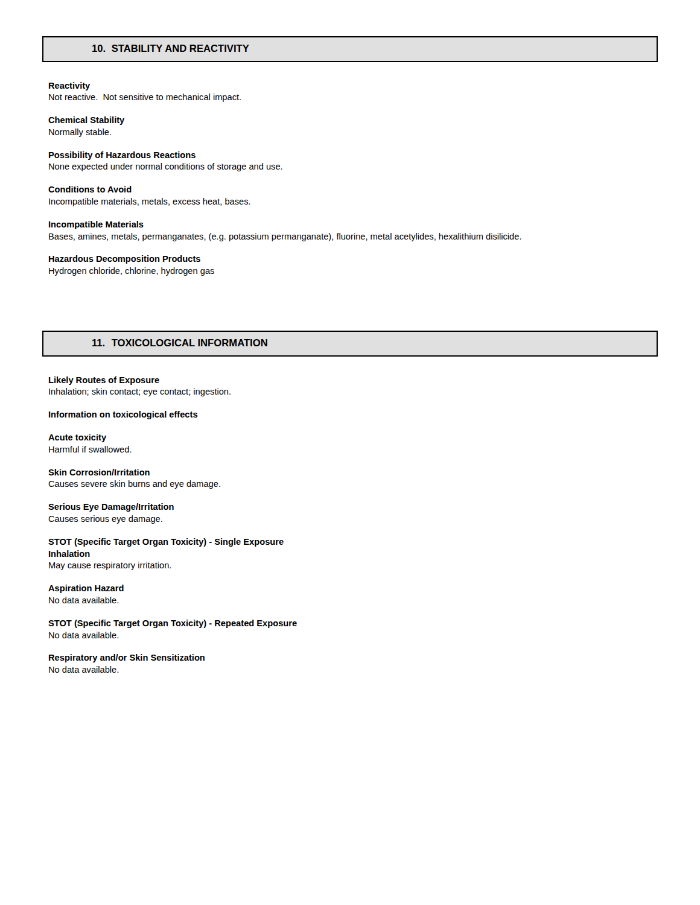10. STABILITY AND REACTIVITY
Reactivity
Not reactive. Not sensitive to mechanical impact.
Chemical Stability
Normally stable.
Possibility of Hazardous Reactions
None expected under normal conditions of storage and use.
Conditions to Avoid
Incompatible materials, metals, excess heat, bases.
Incompatible Materials
Bases, amines, metals, permanganates, (e.g. potassium permanganate), fluorine, metal acetylides, hexalithium disilicide.
Hazardous Decomposition Products
Hydrogen chloride, chlorine, hydrogen gas
11. TOXICOLOGICAL INFORMATION
Likely Routes of Exposure
Inhalation; skin contact; eye contact; ingestion.
Information on toxicological effects
Acute toxicity
Harmful if swallowed.
Skin Corrosion/Irritation
Causes severe skin burns and eye damage.
Serious Eye Damage/Irritation
Causes serious eye damage.
STOT (Specific Target Organ Toxicity) - Single Exposure
Inhalation
May cause respiratory irritation.
Aspiration Hazard
No data available.
STOT (Specific Target Organ Toxicity) - Repeated Exposure
No data available.
Respiratory and/or Skin Sensitization
No data available.